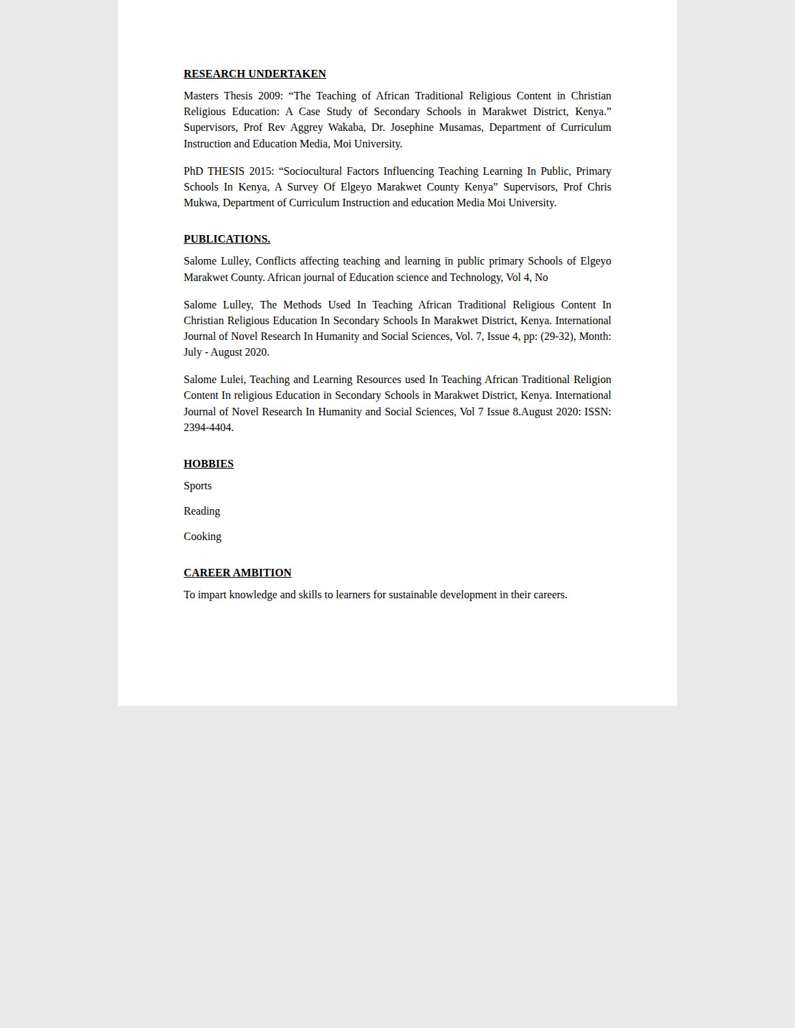RESEARCH UNDERTAKEN
Masters Thesis 2009: “The Teaching of African Traditional Religious Content in Christian Religious Education: A Case Study of Secondary Schools in Marakwet District, Kenya.” Supervisors, Prof Rev Aggrey Wakaba, Dr. Josephine Musamas, Department of Curriculum Instruction and Education Media, Moi University.
PhD THESIS 2015: “Sociocultural Factors Influencing Teaching Learning In Public, Primary Schools In Kenya, A Survey Of Elgeyo Marakwet County Kenya” Supervisors, Prof Chris Mukwa, Department of Curriculum Instruction and education Media Moi University.
PUBLICATIONS.
Salome Lulley, Conflicts affecting teaching and learning in public primary Schools of Elgeyo Marakwet County. African journal of Education science and Technology, Vol 4, No
Salome Lulley, The Methods Used In Teaching African Traditional Religious Content In Christian Religious Education In Secondary Schools In Marakwet District, Kenya. International Journal of Novel Research In Humanity and Social Sciences, Vol. 7, Issue 4, pp: (29-32), Month: July - August 2020.
Salome Lulei, Teaching and Learning Resources used In Teaching African Traditional Religion Content In religious Education in Secondary Schools in Marakwet District, Kenya. International Journal of Novel Research In Humanity and Social Sciences, Vol 7 Issue 8.August 2020: ISSN: 2394-4404.
HOBBIES
Sports
Reading
Cooking
CAREER AMBITION
To impart knowledge and skills to learners for sustainable development in their careers.